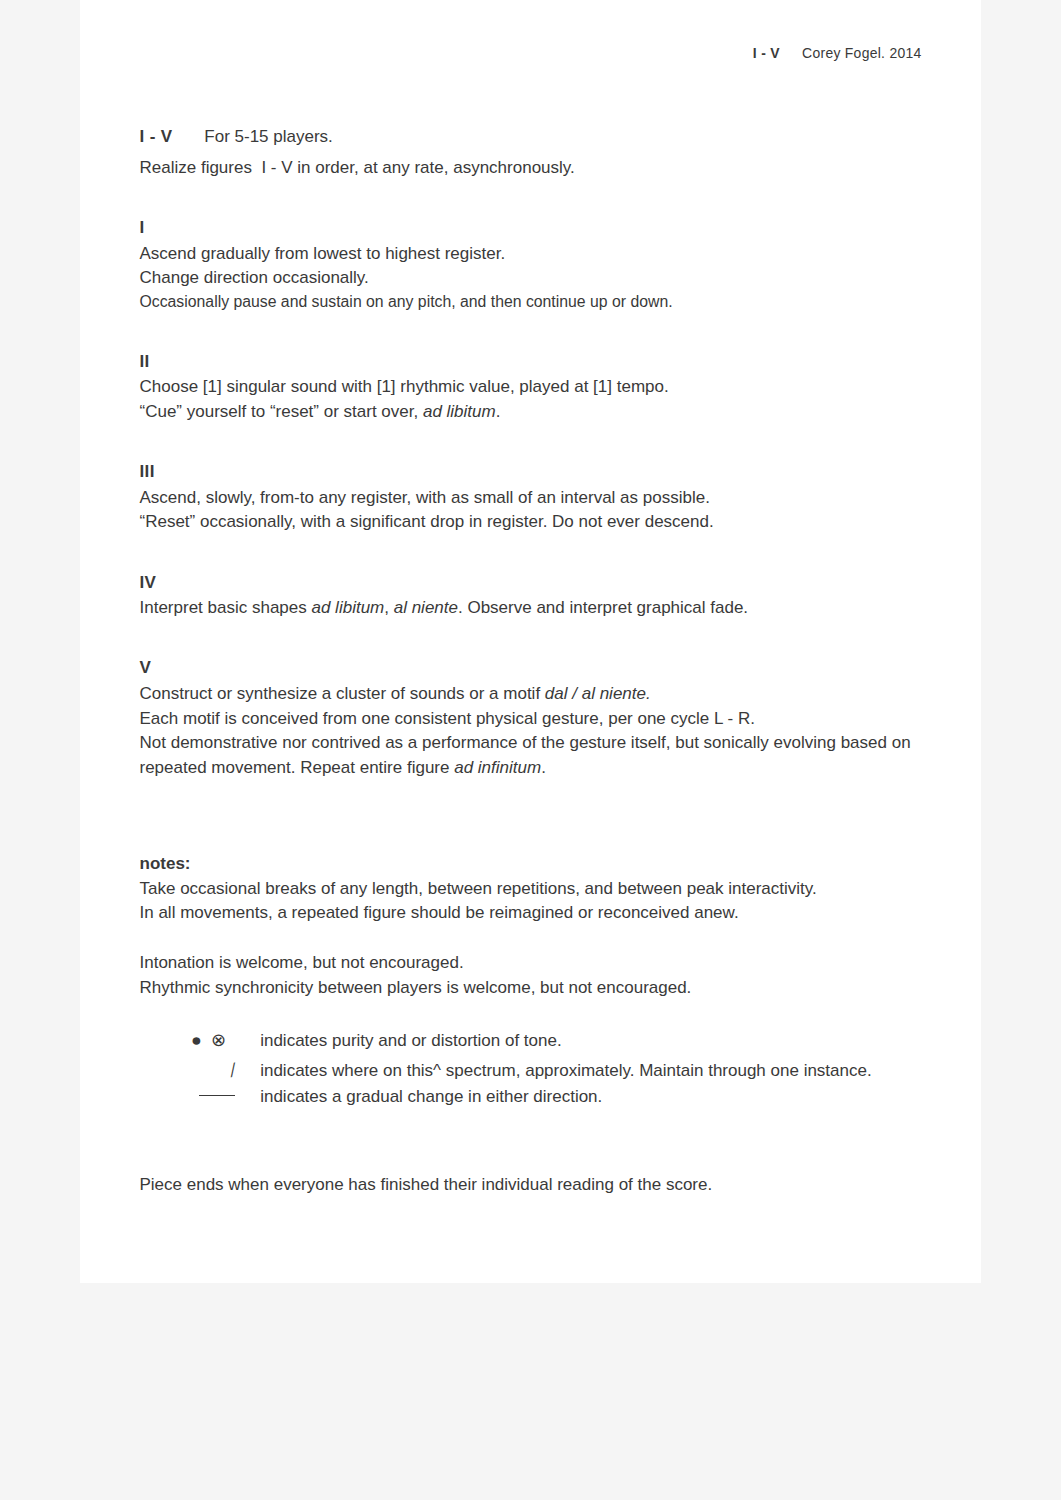I - V Corey Fogel. 2014
I - V
For 5-15 players.
Realize figures I - V in order, at any rate, asynchronously.
I
Ascend gradually from lowest to highest register.
Change direction occasionally.
Occasionally pause and sustain on any pitch, and then continue up or down.
II
Choose [1] singular sound with [1] rhythmic value, played at [1] tempo.
“Cue” yourself to “reset” or start over, ad libitum.
III
Ascend, slowly, from-to any register, with as small of an interval as possible.
“Reset” occasionally, with a significant drop in register. Do not ever descend.
IV
Interpret basic shapes ad libitum, al niente. Observe and interpret graphical fade.
V
Construct or synthesize a cluster of sounds or a motif dal / al niente.
Each motif is conceived from one consistent physical gesture, per one cycle L - R.
Not demonstrative nor contrived as a performance of the gesture itself, but sonically evolving based on repeated movement. Repeat entire figure ad infinitum.
notes:
Take occasional breaks of any length, between repetitions, and between peak interactivity.
In all movements, a repeated figure should be reimagined or reconceived anew.
Intonation is welcome, but not encouraged.
Rhythmic synchronicity between players is welcome, but not encouraged.
| ●⊗ | indicates purity and or distortion of tone. |
| ∕ | indicates where on this^ spectrum, approximately. Maintain through one instance. |
| | indicates a gradual change in either direction. |
Piece ends when everyone has finished their individual reading of the score.